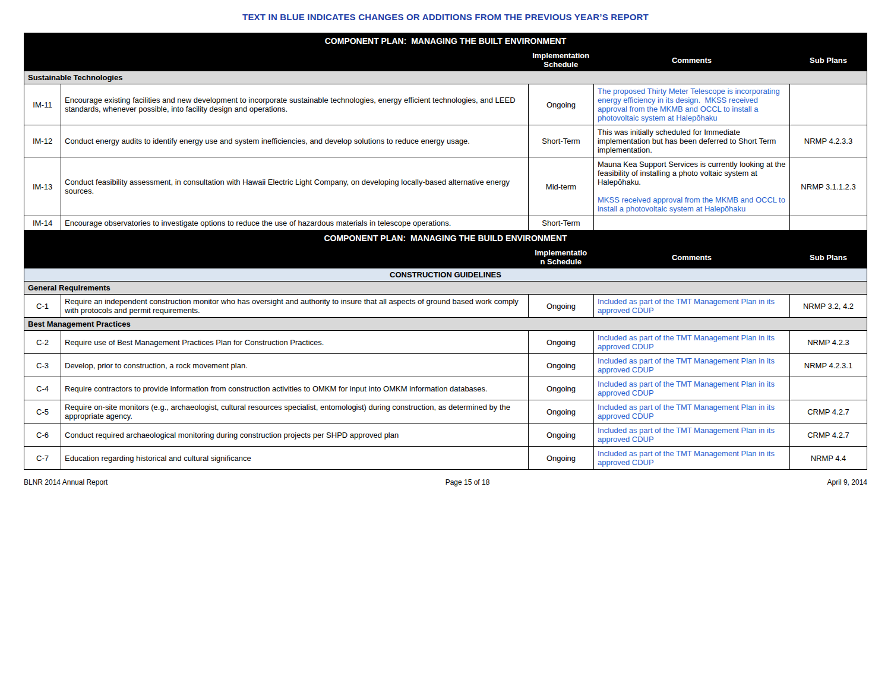TEXT IN BLUE INDICATES CHANGES OR ADDITIONS FROM THE PREVIOUS YEAR’S REPORT
| COMPONENT PLAN: MANAGING THE BUILT ENVIRONMENT |
| | Implementation Schedule | Comments | Sub Plans |
| Sustainable Technologies |
| IM-11 | Encourage existing facilities and new development to incorporate sustainable technologies, energy efficient technologies, and LEED standards, whenever possible, into facility design and operations. | Ongoing | The proposed Thirty Meter Telescope is incorporating energy efficiency in its design. MKSS received approval from the MKMB and OCCL to install a photovoltaic system at Halepōhaku | |
| IM-12 | Conduct energy audits to identify energy use and system inefficiencies, and develop solutions to reduce energy usage. | Short-Term | This was initially scheduled for Immediate implementation but has been deferred to Short Term implementation. | NRMP 4.2.3.3 |
| IM-13 | Conduct feasibility assessment, in consultation with Hawaii Electric Light Company, on developing locally-based alternative energy sources. | Mid-term | Mauna Kea Support Services is currently looking at the feasibility of installing a photo voltaic system at Halepōhaku. MKSS received approval from the MKMB and OCCL to install a photovoltaic system at Halepōhaku | NRMP 3.1.1.2.3 |
| IM-14 | Encourage observatories to investigate options to reduce the use of hazardous materials in telescope operations. | Short-Term | | |
| COMPONENT PLAN: MANAGING THE BUILD ENVIRONMENT |
| | Implementatio n Schedule | Comments | Sub Plans |
| CONSTRUCTION GUIDELINES |
| General Requirements |
| C-1 | Require an independent construction monitor who has oversight and authority to insure that all aspects of ground based work comply with protocols and permit requirements. | Ongoing | Included as part of the TMT Management Plan in its approved CDUP | NRMP 3.2, 4.2 |
| Best Management Practices |
| C-2 | Require use of Best Management Practices Plan for Construction Practices. | Ongoing | Included as part of the TMT Management Plan in its approved CDUP | NRMP 4.2.3 |
| C-3 | Develop, prior to construction, a rock movement plan. | Ongoing | Included as part of the TMT Management Plan in its approved CDUP | NRMP 4.2.3.1 |
| C-4 | Require contractors to provide information from construction activities to OMKM for input into OMKM information databases. | Ongoing | Included as part of the TMT Management Plan in its approved CDUP | |
| C-5 | Require on-site monitors (e.g., archaeologist, cultural resources specialist, entomologist) during construction, as determined by the appropriate agency. | Ongoing | Included as part of the TMT Management Plan in its approved CDUP | CRMP 4.2.7 |
| C-6 | Conduct required archaeological monitoring during construction projects per SHPD approved plan | Ongoing | Included as part of the TMT Management Plan in its approved CDUP | CRMP 4.2.7 |
| C-7 | Education regarding historical and cultural significance | Ongoing | Included as part of the TMT Management Plan in its approved CDUP | NRMP 4.4 |
BLNR 2014 Annual Report Page 15 of 18 April 9, 2014